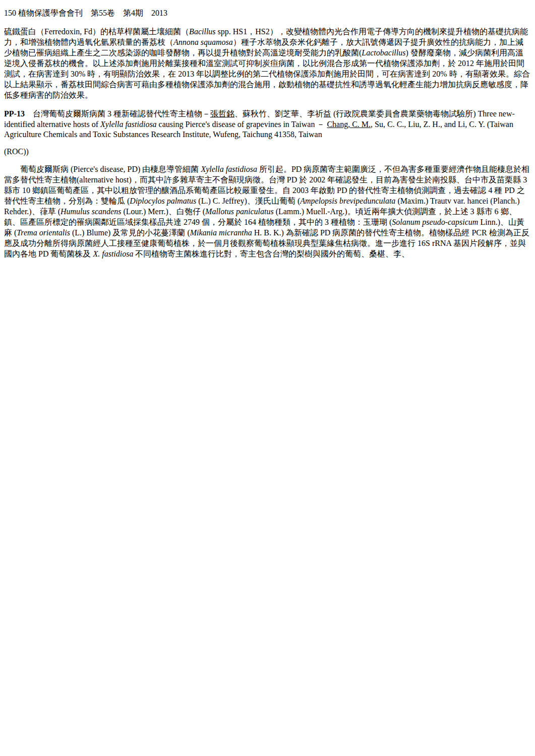150 植物保護學會會刊　第55卷　第4期　2013
硫鐵蛋白（Ferredoxin, Fd）的枯草桿菌屬土壤細菌（Bacillus spp. HS1，HS2），改變植物體內光合作用電子傳導方向的機制來提升植物的基礎抗病能力，和增強植物體內過氧化氫累積量的番荔枝（Annona squamosa）種子水萃物及奈米化鈣離子，放大訊號傳遞因子提升廣效性的抗病能力，加上減少植物已罹病組織上產生之二次感染源的咖啡發酵物，再以提升植物對於高溫逆境耐受能力的乳酸菌(Lactobacillus) 發酵廢棄物，減少病菌利用高溫逆境入侵番荔枝的機會。以上述添加劑施用於離葉接種和溫室測試可抑制炭疸病菌，以比例混合形成第一代植物保護添加劑，於 2012 年施用於田間測試，在病害達到 30% 時，有明顯防治效果，在 2013 年以調整比例的第二代植物保護添加劑施用於田間，可在病害達到 20% 時，有顯著效果。綜合以上結果顯示，番荔枝田間綜合病害可藉由多種植物保護添加劑的混合施用，啟動植物的基礎抗性和誘導過氧化輕產生能力增加抗病反應敏感度，降低多種病害的防治效果。
PP-13　台灣葡萄皮爾斯病菌 3 種新確認替代性寄主植物－張哲銘、蘇秋竹、劉芝華、李祈益 (行政院農業委員會農業藥物毒物試驗所) Three new-identified alternative hosts of Xylella fastidiosa causing Pierce's disease of grapevines in Taiwan － Chang, C. M., Su, C. C., Liu, Z. H., and Li, C. Y. (Taiwan Agriculture Chemicals and Toxic Substances Research Institute, Wufeng, Taichung 41358, Taiwan
(ROC))
　　葡萄皮爾斯病 (Pierce's disease, PD) 由棲息導管細菌 Xylella fastidiosa 所引起。PD 病原菌寄主範圍廣泛，不但為害多種重要經濟作物且能棲息於相當多替代性寄主植物(alternative host)，而其中許多雜草寄主不會顯現病徵。台灣 PD 於 2002 年確認發生，目前為害發生於南投縣、台中市及苗栗縣 3 縣市 10 鄉鎮區葡萄產區，其中以粗放管理的釀酒品系葡萄產區比較嚴重發生。自 2003 年啟動 PD 的替代性寄主植物偵測調查，過去確認 4 種 PD 之替代性寄主植物，分別為：雙輪瓜 (Diplocylos palmatus (L.) C. Jeffrey)、漢氏山葡萄 (Ampelopsis brevipedunculata (Maxim.) Trautv var. hancei (Planch.) Rehder.)、葎草 (Humulus scandens (Lour.) Merr.)、白匏仔 (Mallotus paniculatus (Lamm.) Muell.-Arg.)。頃近兩年擴大偵測調查，於上述 3 縣市 6 鄉、鎮、區產區所標定的罹病園鄰近區域採集樣品共達 2749 個，分屬於 164 植物種類，其中的 3 種植物：玉珊瑚 (Solanum pseudo-capsicum Linn.)、山黃麻 (Trema orientalis (L.) Blume) 及常見的小花蔓澤蘭 (Mikania micrantha H. B. K.) 為新確認 PD 病原菌的替代性寄主植物。植物樣品經 PCR 檢測為正反應及成功分離所得病原菌經人工接種至健康葡萄植株，於一個月後觀察葡萄植株顯現典型葉緣焦枯病徵。進一步進行 16S rRNA 基因片段解序，並與國內各地 PD 葡萄菌株及 X. fastidiosa 不同植物寄主菌株進行比對，寄主包含台灣的梨樹與國外的葡萄、桑椹、李、